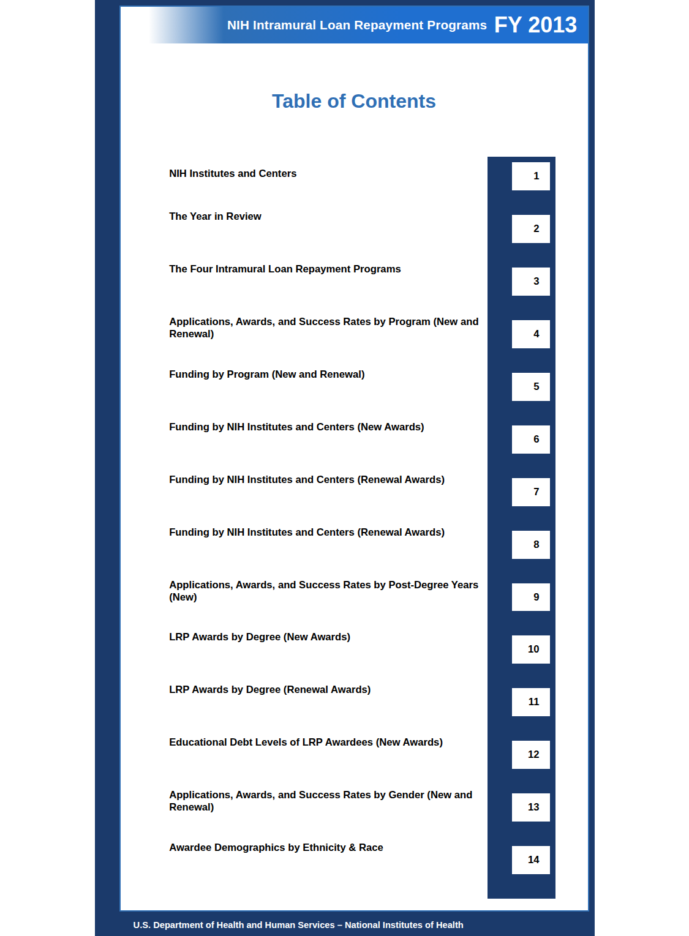NIH Intramural Loan Repayment Programs FY 2013
Table of Contents
| NIH Institutes and Centers | 1 |
| The Year in Review | 2 |
| The Four Intramural Loan Repayment Programs | 3 |
| Applications, Awards, and Success Rates by Program (New and Renewal) | 4 |
| Funding by Program (New and Renewal) | 5 |
| Funding by NIH Institutes and Centers (New Awards) | 6 |
| Funding by NIH Institutes and Centers (Renewal Awards) | 7 |
| Funding by NIH Institutes and Centers (Renewal Awards) | 8 |
| Applications, Awards, and Success Rates by Post-Degree Years (New) | 9 |
| LRP Awards by Degree (New Awards) | 10 |
| LRP Awards by Degree (Renewal Awards) | 11 |
| Educational Debt Levels of LRP Awardees (New Awards) | 12 |
| Applications, Awards, and Success Rates by Gender (New and Renewal) | 13 |
| Awardee Demographics by Ethnicity & Race | 14 |
U.S. Department of Health and Human Services – National Institutes of Health